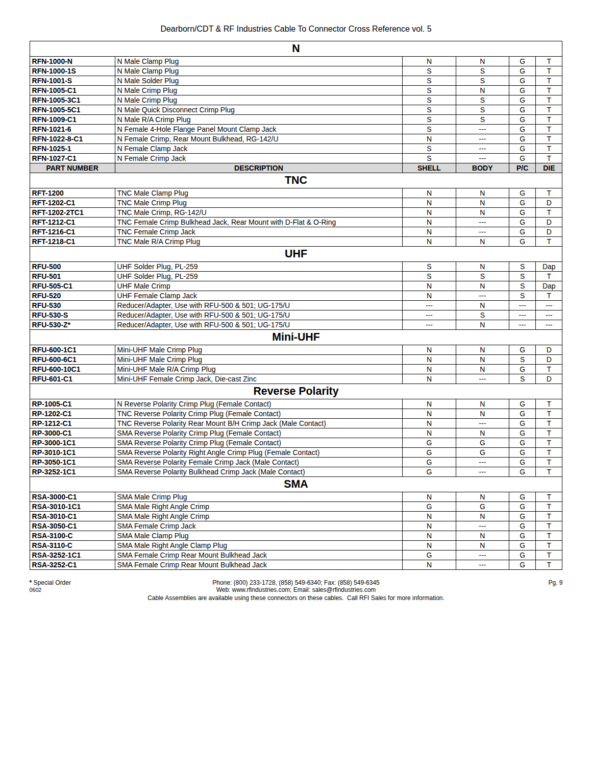Dearborn/CDT & RF Industries Cable To Connector Cross Reference vol. 5
| N |
| RFN-1000-N | N Male Clamp Plug | N | N | G | T |
| RFN-1000-1S | N Male Clamp Plug | S | S | G | T |
| RFN-1001-S | N Male Solder Plug | S | S | G | T |
| RFN-1005-C1 | N Male Crimp Plug | S | N | G | T |
| RFN-1005-3C1 | N Male Crimp Plug | S | S | G | T |
| RFN-1005-5C1 | N Male Quick Disconnect Crimp Plug | S | S | G | T |
| RFN-1009-C1 | N Male R/A Crimp Plug | S | S | G | T |
| RFN-1021-6 | N Female 4-Hole Flange Panel Mount Clamp Jack | S | --- | G | T |
| RFN-1022-8-C1 | N Female Crimp, Rear Mount Bulkhead, RG-142/U | N | --- | G | T |
| RFN-1025-1 | N Female Clamp Jack | S | --- | G | T |
| RFN-1027-C1 | N Female Crimp Jack | S | --- | G | T |
| PART NUMBER | DESCRIPTION | SHELL | BODY | P/C | DIE |
| TNC |
| RFT-1200 | TNC Male Clamp Plug | N | N | G | T |
| RFT-1202-C1 | TNC Male Crimp Plug | N | N | G | D |
| RFT-1202-2TC1 | TNC Male Crimp, RG-142/U | N | N | G | T |
| RFT-1212-C1 | TNC Female Crimp Bulkhead Jack, Rear Mount with D-Flat & O-Ring | N | --- | G | D |
| RFT-1216-C1 | TNC Female Crimp Jack | N | --- | G | D |
| RFT-1218-C1 | TNC Male R/A Crimp Plug | N | N | G | T |
| UHF |
| RFU-500 | UHF Solder Plug, PL-259 | S | N | S | Dap |
| RFU-501 | UHF Solder Plug, PL-259 | S | S | S | T |
| RFU-505-C1 | UHF Male Crimp | N | N | S | Dap |
| RFU-520 | UHF Female Clamp Jack | N | --- | S | T |
| RFU-530 | Reducer/Adapter, Use with RFU-500 & 501; UG-175/U | --- | N | --- | --- |
| RFU-530-S | Reducer/Adapter, Use with RFU-500 & 501; UG-175/U | --- | S | --- | --- |
| RFU-530-Z* | Reducer/Adapter, Use with RFU-500 & 501; UG-175/U | --- | N | --- | --- |
| Mini-UHF |
| RFU-600-1C1 | Mini-UHF Male Crimp Plug | N | N | G | D |
| RFU-600-6C1 | Mini-UHF Male Crimp Plug | N | N | S | D |
| RFU-600-10C1 | Mini-UHF Male R/A Crimp Plug | N | N | G | T |
| RFU-601-C1 | Mini-UHF Female Crimp Jack, Die-cast Zinc | N | --- | S | D |
| Reverse Polarity |
| RP-1005-C1 | N Reverse Polarity Crimp Plug (Female Contact) | N | N | G | T |
| RP-1202-C1 | TNC Reverse Polarity Crimp Plug (Female Contact) | N | N | G | T |
| RP-1212-C1 | TNC Reverse Polarity Rear Mount B/H Crimp Jack (Male Contact) | N | --- | G | T |
| RP-3000-C1 | SMA Reverse Polarity Crimp Plug (Female Contact) | N | N | G | T |
| RP-3000-1C1 | SMA Reverse Polarity Crimp Plug (Female Contact) | G | G | G | T |
| RP-3010-1C1 | SMA Reverse Polarity Right Angle Crimp Plug (Female Contact) | G | G | G | T |
| RP-3050-1C1 | SMA Reverse Polarity Female Crimp Jack (Male Contact) | G | --- | G | T |
| RP-3252-1C1 | SMA Reverse Polarity Bulkhead Crimp Jack (Male Contact) | G | --- | G | T |
| SMA |
| RSA-3000-C1 | SMA Male Crimp Plug | N | N | G | T |
| RSA-3010-1C1 | SMA Male Right Angle Crimp | G | G | G | T |
| RSA-3010-C1 | SMA Male Right Angle Crimp | N | N | G | T |
| RSA-3050-C1 | SMA Female Crimp Jack | N | --- | G | T |
| RSA-3100-C | SMA Male Clamp Plug | N | N | G | T |
| RSA-3110-C | SMA Male Right Angle Clamp Plug | N | N | G | T |
| RSA-3252-1C1 | SMA Female Crimp Rear Mount Bulkhead Jack | G | --- | G | T |
| RSA-3252-C1 | SMA Female Crimp Rear Mount Bulkhead Jack | N | --- | G | T |
* Special Order
0602
Phone: (800) 233-1728, (858) 549-6340; Fax: (858) 549-6345
Web: www.rfindustries.com; Email: sales@rfindustries.com
Pg. 9
Cable Assemblies are available using these connectors on these cables. Call RFI Sales for more information.